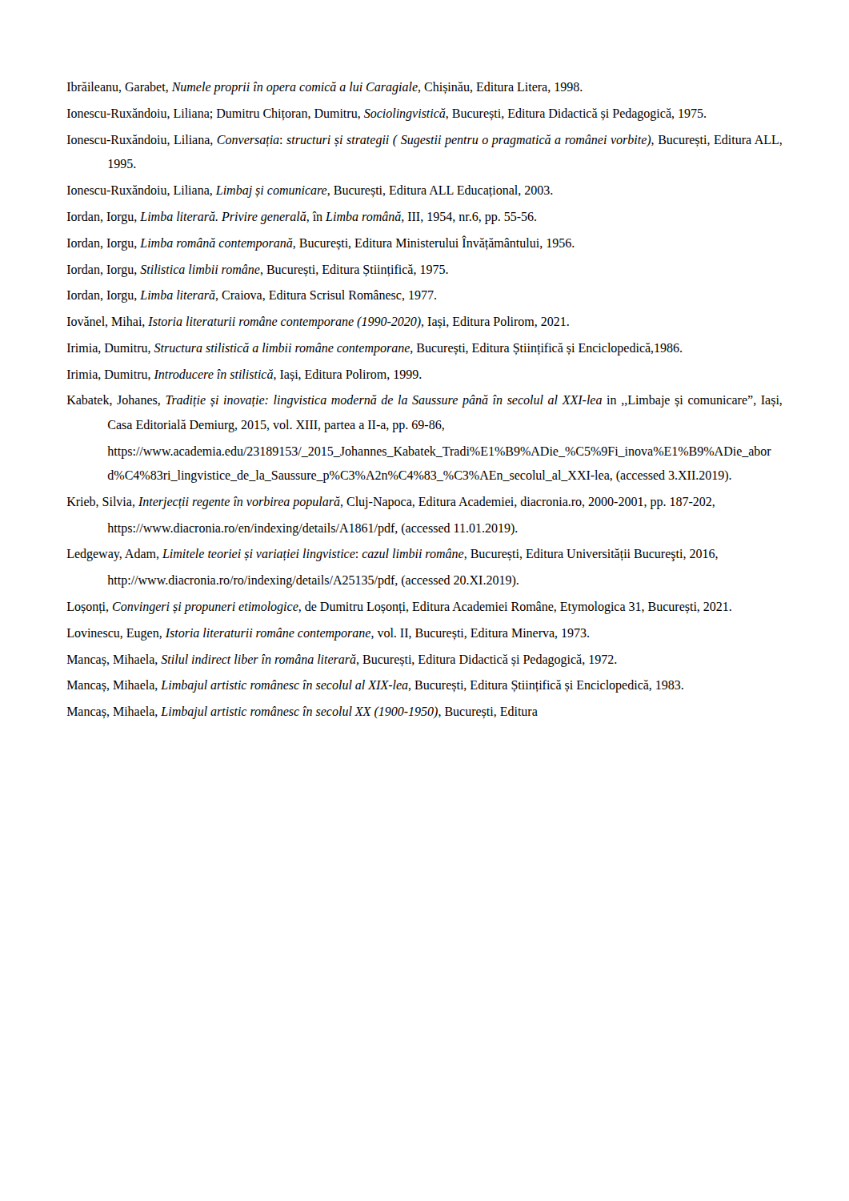Ibrăileanu, Garabet, Numele proprii în opera comică a lui Caragiale, Chișinău, Editura Litera, 1998.
Ionescu-Ruxăndoiu, Liliana; Dumitru Chițoran, Dumitru, Sociolingvistică, București, Editura Didactică și Pedagogică, 1975.
Ionescu-Ruxăndoiu, Liliana, Conversația: structuri și strategii ( Sugestii pentru o pragmatică a românei vorbite), București, Editura ALL, 1995.
Ionescu-Ruxăndoiu, Liliana, Limbaj și comunicare, București, Editura ALL Educațional, 2003.
Iordan, Iorgu, Limba literară. Privire generală, în Limba română, III, 1954, nr.6, pp. 55-56.
Iordan, Iorgu, Limba română contemporană, București, Editura Ministerului Învățământului, 1956.
Iordan, Iorgu, Stilistica limbii române, București, Editura Științifică, 1975.
Iordan, Iorgu, Limba literară, Craiova, Editura Scrisul Românesc, 1977.
Iovănel, Mihai, Istoria literaturii române contemporane (1990-2020), Iași, Editura Polirom, 2021.
Irimia, Dumitru, Structura stilistică a limbii române contemporane, București, Editura Științifică și Enciclopedică,1986.
Irimia, Dumitru, Introducere în stilistică, Iași, Editura Polirom, 1999.
Kabatek, Johanes, Tradiție și inovație: lingvistica modernă de la Saussure până în secolul al XXI-lea in ,,Limbaje și comunicare”, Iași, Casa Editorială Demiurg, 2015, vol. XIII, partea a II-a, pp. 69-86,
https://www.academia.edu/23189153/_2015_Johannes_Kabatek_Tradi%E1%B9%ADie_%C5%9Fi_inova%E1%B9%ADie_abord%C4%83ri_lingvistice_de_la_Saussure_p%C3%A2n%C4%83_%C3%AEn_secolul_al_XXI-lea, (accessed 3.XII.2019).
Krieb, Silvia, Interjecții regente în vorbirea populară, Cluj-Napoca, Editura Academiei, diacronia.ro, 2000-2001, pp. 187-202,
https://www.diacronia.ro/en/indexing/details/A1861/pdf, (accessed 11.01.2019).
Ledgeway, Adam, Limitele teoriei și variației lingvistice: cazul limbii române, București, Editura Universității Bucureşti, 2016,
http://www.diacronia.ro/ro/indexing/details/A25135/pdf, (accessed 20.XI.2019).
Loșonți, Convingeri și propuneri etimologice, de Dumitru Loșonți, Editura Academiei Române, Etymologica 31, București, 2021.
Lovinescu, Eugen, Istoria literaturii române contemporane, vol. II, București, Editura Minerva, 1973.
Mancaș, Mihaela, Stilul indirect liber în româna literară, București, Editura Didactică și Pedagogică, 1972.
Mancaș, Mihaela, Limbajul artistic românesc în secolul al XIX-lea, București, Editura Științifică și Enciclopedică, 1983.
Mancaș, Mihaela, Limbajul artistic românesc în secolul XX (1900-1950), București, Editura